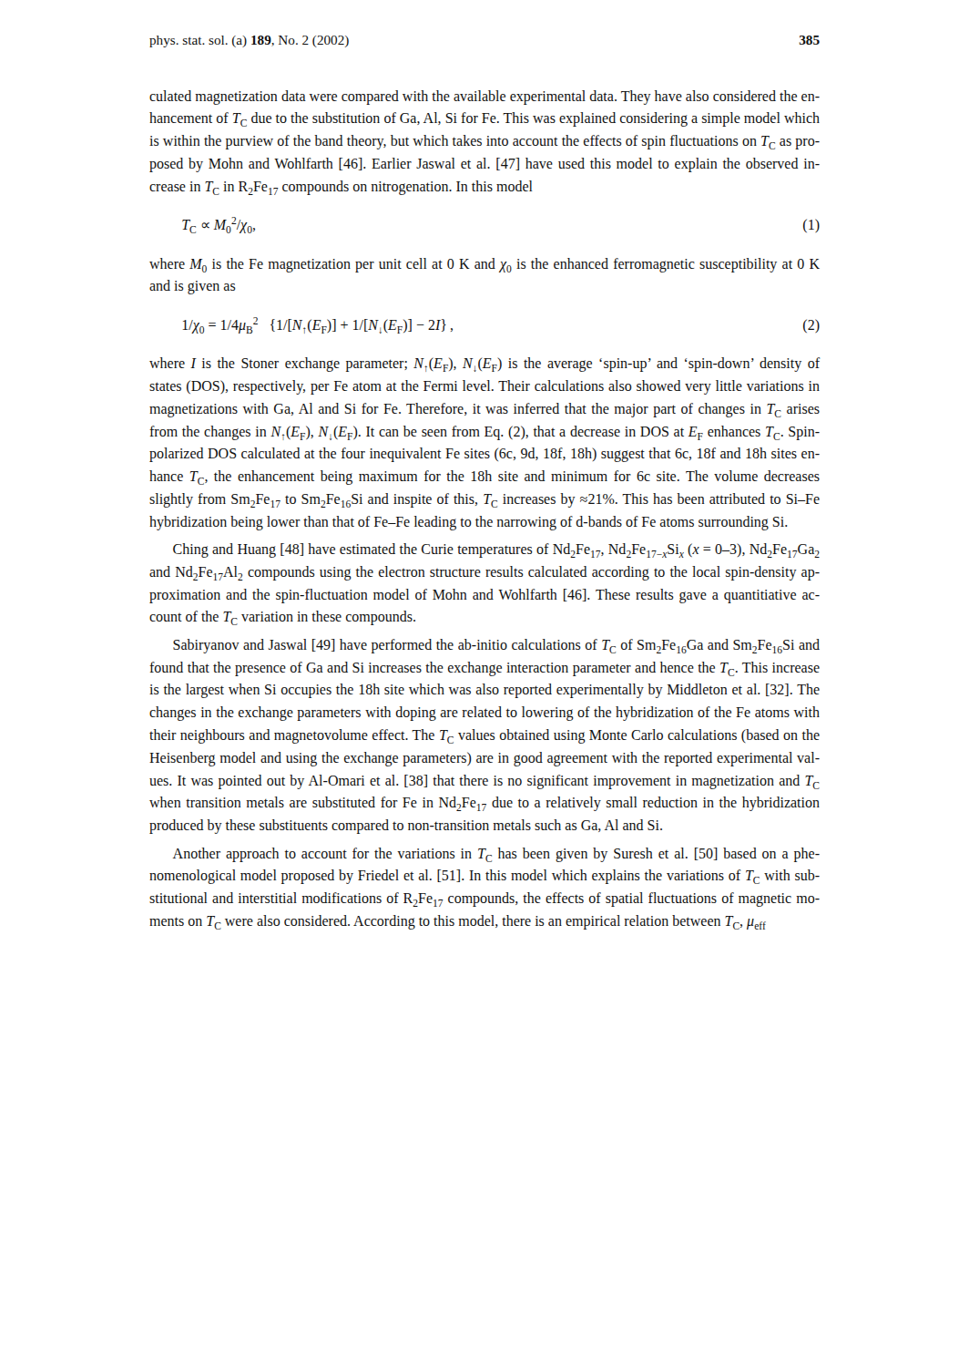phys. stat. sol. (a) 189, No. 2 (2002) 385
culated magnetization data were compared with the available experimental data. They have also considered the enhancement of TC due to the substitution of Ga, Al, Si for Fe. This was explained considering a simple model which is within the purview of the band theory, but which takes into account the effects of spin fluctuations on TC as proposed by Mohn and Wohlfarth [46]. Earlier Jaswal et al. [47] have used this model to explain the observed increase in TC in R2Fe17 compounds on nitrogenation. In this model
TC ∝ M02/χ0, (1)
where M0 is the Fe magnetization per unit cell at 0 K and χ0 is the enhanced ferromagnetic susceptibility at 0 K and is given as
1/χ0 = 1/4μB2 {1/[N↑(EF)] + 1/[N↓(EF)] − 2I} , (2)
where I is the Stoner exchange parameter; N↑(EF), N↓(EF) is the average ‘spin-up’ and ‘spin-down’ density of states (DOS), respectively, per Fe atom at the Fermi level. Their calculations also showed very little variations in magnetizations with Ga, Al and Si for Fe. Therefore, it was inferred that the major part of changes in TC arises from the changes in N↑(EF), N↓(EF). It can be seen from Eq. (2), that a decrease in DOS at EF enhances TC. Spin-polarized DOS calculated at the four inequivalent Fe sites (6c, 9d, 18f, 18h) suggest that 6c, 18f and 18h sites enhance TC, the enhancement being maximum for the 18h site and minimum for 6c site. The volume decreases slightly from Sm2Fe17 to Sm2Fe16Si and inspite of this, TC increases by ≈21%. This has been attributed to Si–Fe hybridization being lower than that of Fe–Fe leading to the narrowing of d-bands of Fe atoms surrounding Si.
Ching and Huang [48] have estimated the Curie temperatures of Nd2Fe17, Nd2Fe17−xSix (x = 0–3), Nd2Fe17Ga2 and Nd2Fe17Al2 compounds using the electron structure results calculated according to the local spin-density approximation and the spin-fluctuation model of Mohn and Wohlfarth [46]. These results gave a quantitiative account of the TC variation in these compounds.
Sabiryanov and Jaswal [49] have performed the ab-initio calculations of TC of Sm2Fe16Ga and Sm2Fe16Si and found that the presence of Ga and Si increases the exchange interaction parameter and hence the TC. This increase is the largest when Si occupies the 18h site which was also reported experimentally by Middleton et al. [32]. The changes in the exchange parameters with doping are related to lowering of the hybridization of the Fe atoms with their neighbours and magnetovolume effect. The TC values obtained using Monte Carlo calculations (based on the Heisenberg model and using the exchange parameters) are in good agreement with the reported experimental values. It was pointed out by Al-Omari et al. [38] that there is no significant improvement in magnetization and TC when transition metals are substituted for Fe in Nd2Fe17 due to a relatively small reduction in the hybridization produced by these substituents compared to non-transition metals such as Ga, Al and Si.
Another approach to account for the variations in TC has been given by Suresh et al. [50] based on a phenomenological model proposed by Friedel et al. [51]. In this model which explains the variations of TC with substitutional and interstitial modifications of R2Fe17 compounds, the effects of spatial fluctuations of magnetic moments on TC were also considered. According to this model, there is an empirical relation between TC, μeff